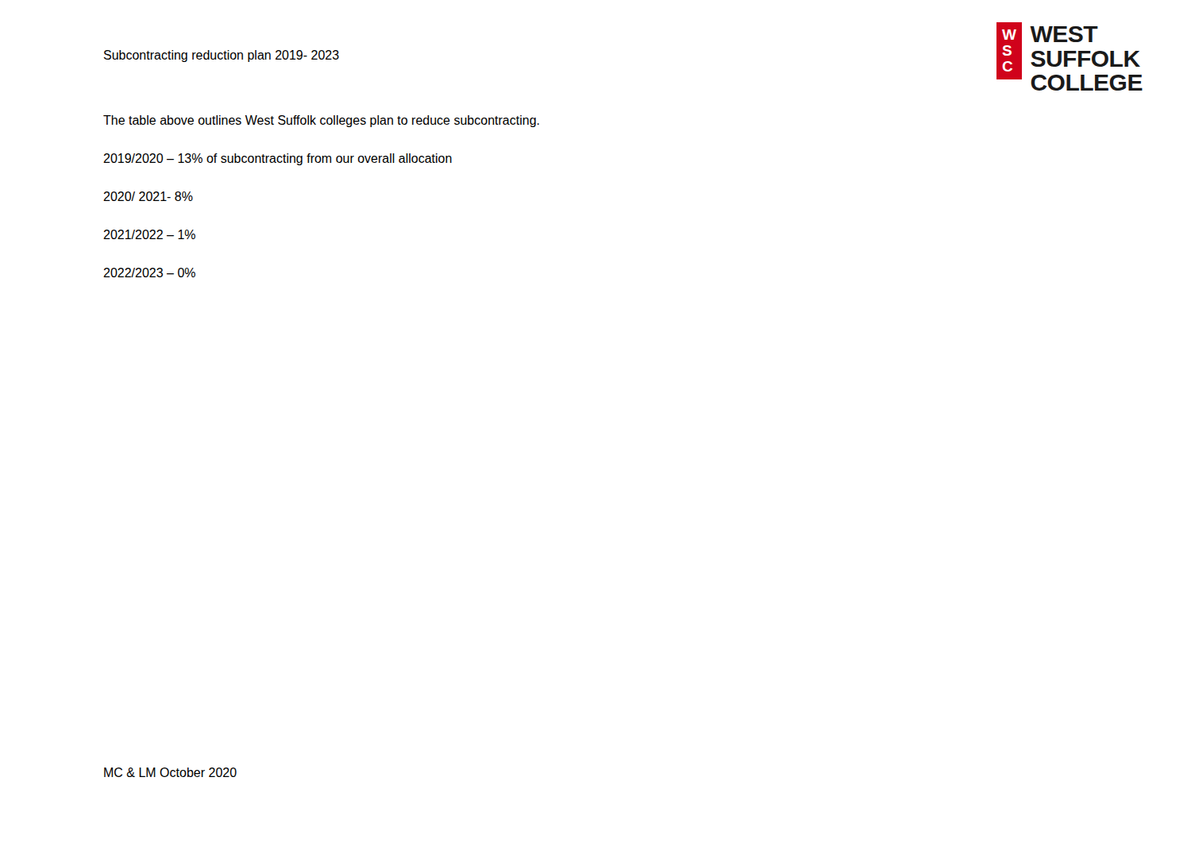W
S
C
WEST
SUFFOLK
COLLEGE
Subcontracting reduction plan 2019- 2023
The table above outlines West Suffolk colleges plan to reduce subcontracting.
2019/2020 – 13% of subcontracting from our overall allocation
2020/ 2021- 8%
2021/2022 – 1%
2022/2023 – 0%
MC & LM October 2020